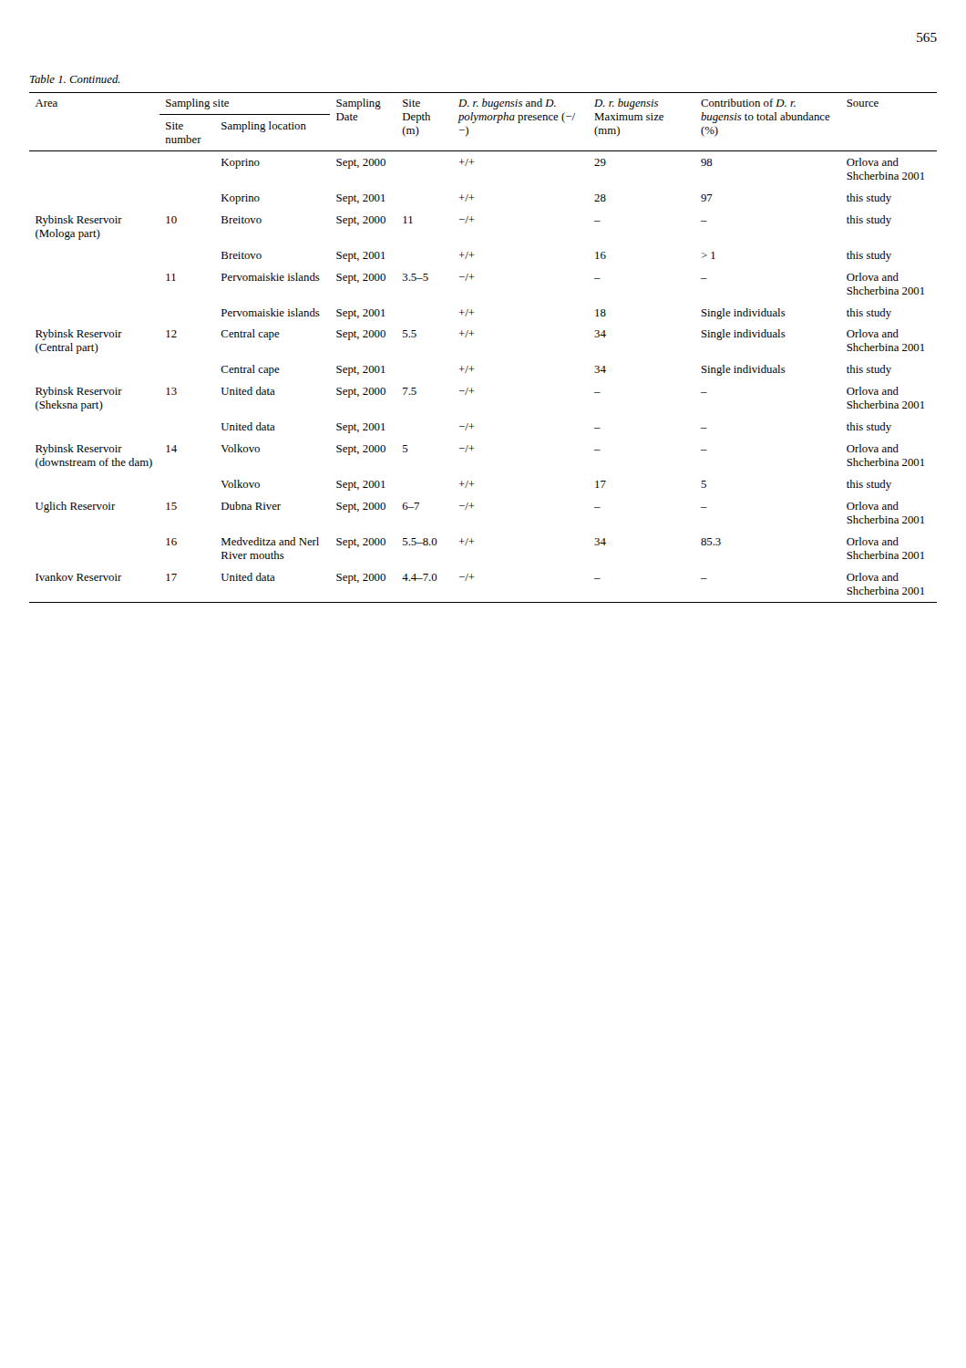565
Table 1. Continued.
| Area | Sampling site | Sampling Date | Site Depth (m) | D. r. bugensis and D. polymorpha presence (−/−) | D. r. bugensis Maximum size (mm) | Contribution of D. r. bugensis to total abundance (%) | Source |
| --- | --- | --- | --- | --- | --- | --- | --- |
| Site number | Sampling location |
| | | Koprino | Sept, 2000 | | +/+ | 29 | 98 | Orlova and Shcherbina 2001 |
| | | Koprino | Sept, 2001 | | +/+ | 28 | 97 | this study |
| Rybinsk Reservoir (Mologa part) | 10 | Breitovo | Sept, 2000 | 11 | −/+ | – | – | this study |
| | | Breitovo | Sept, 2001 | | +/+ | 16 | > 1 | this study |
| | 11 | Pervomaiskie islands | Sept, 2000 | 3.5–5 | −/+ | – | – | Orlova and Shcherbina 2001 |
| | | Pervomaiskie islands | Sept, 2001 | | +/+ | 18 | Single individuals | this study |
| Rybinsk Reservoir (Central part) | 12 | Central cape | Sept, 2000 | 5.5 | +/+ | 34 | Single individuals | Orlova and Shcherbina 2001 |
| | | Central cape | Sept, 2001 | | +/+ | 34 | Single individuals | this study |
| Rybinsk Reservoir (Sheksna part) | 13 | United data | Sept, 2000 | 7.5 | −/+ | – | – | Orlova and Shcherbina 2001 |
| | | United data | Sept, 2001 | | −/+ | – | – | this study |
| Rybinsk Reservoir (downstream of the dam) | 14 | Volkovo | Sept, 2000 | 5 | −/+ | – | – | Orlova and Shcherbina 2001 |
| | | Volkovo | Sept, 2001 | | +/+ | 17 | 5 | this study |
| Uglich Reservoir | 15 | Dubna River | Sept, 2000 | 6–7 | −/+ | – | – | Orlova and Shcherbina 2001 |
| | 16 | Medveditza and Nerl River mouths | Sept, 2000 | 5.5–8.0 | +/+ | 34 | 85.3 | Orlova and Shcherbina 2001 |
| Ivankov Reservoir | 17 | United data | Sept, 2000 | 4.4–7.0 | −/+ | – | – | Orlova and Shcherbina 2001 |